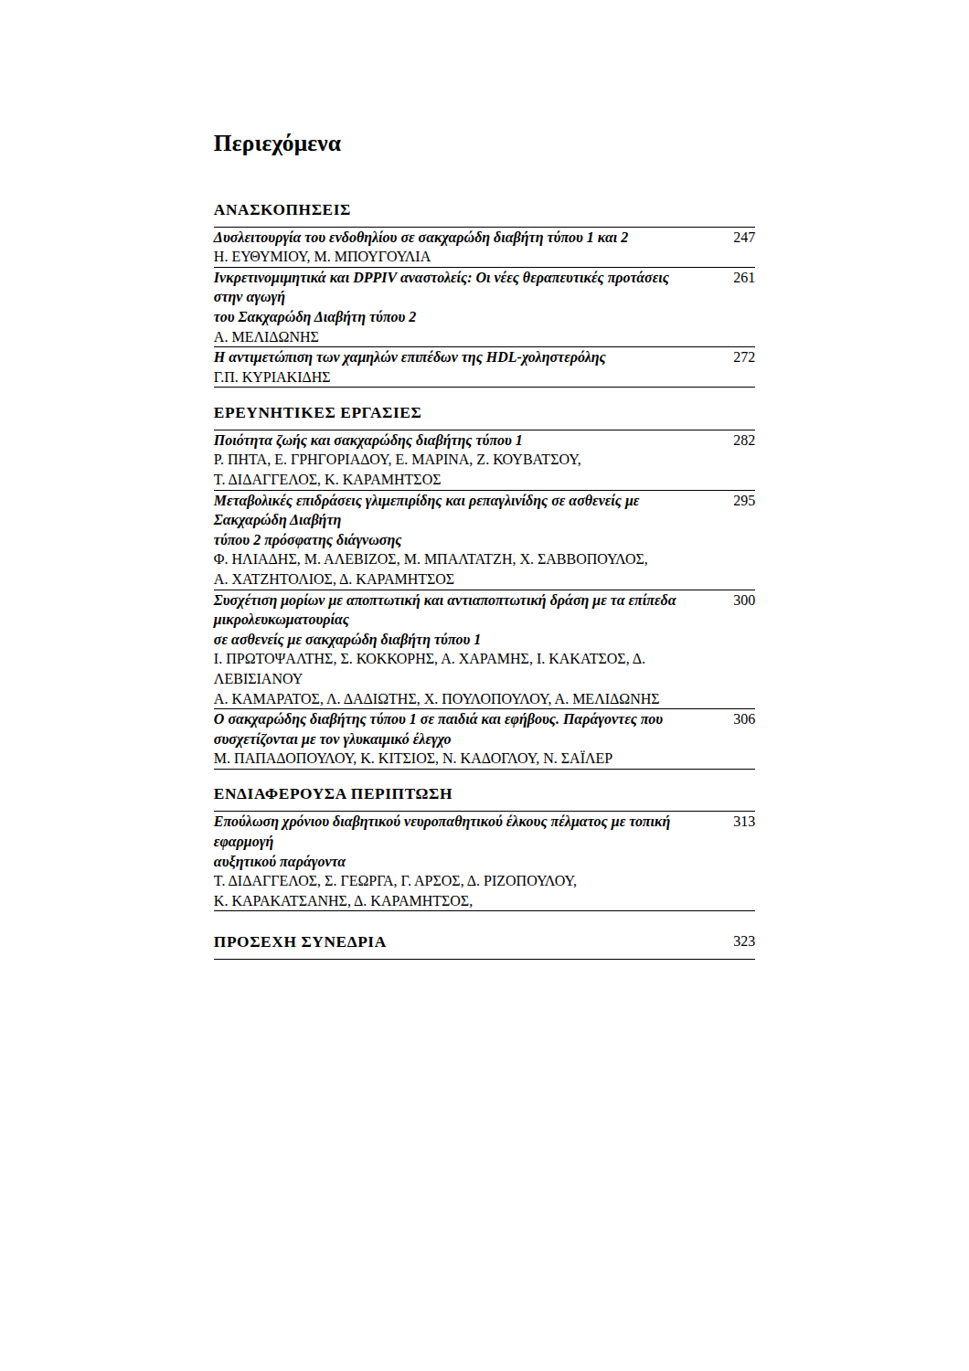Περιεχόμενα
| ΑΝΑΣΚΟΠΗΣΕΙΣ |
| Δυσλειτουργία του ενδοθηλίου σε σακχαρώδη διαβήτη τύπου 1 και 2 Η. ΕΥΘΥΜΙΟΥ, Μ. ΜΠΟΥΓΟΥΛΙΑ | 247 |
| Ινκρετινομιμητικά και DPPIV αναστολείς: Οι νέες θεραπευτικές προτάσεις στην αγωγή του Σακχαρώδη Διαβήτη τύπου 2 Α. ΜΕΛΙΔΩΝΗΣ | 261 |
| Η αντιμετώπιση των χαμηλών επιπέδων της HDL-χοληστερόλης Γ.Π. ΚΥΡΙΑΚΙΔΗΣ | 272 |
| ΕΡΕΥΝΗΤΙΚΕΣ ΕΡΓΑΣΙΕΣ |
| Ποιότητα ζωής και σακχαρώδης διαβήτης τύπου 1 Ρ. ΠΗΤΑ, Ε. ΓΡΗΓΟΡΙΑΔΟΥ, Ε. ΜΑΡΙΝΑ, Ζ. ΚΟΥΒΑΤΣΟΥ, Τ. ΔΙΔΑΓΓΕΛΟΣ, Κ. ΚΑΡΑΜΗΤΣΟΣ | 282 |
| Μεταβολικές επιδράσεις γλιμεπιρίδης και ρεπαγλινίδης σε ασθενείς με Σακχαρώδη Διαβήτη τύπου 2 πρόσφατης διάγνωσης Φ. ΗΛΙΑΔΗΣ, Μ. ΑΛΕΒΙΖΟΣ, Μ. ΜΠΑΛΤΑΤΖΗ, Χ. ΣΑΒΒΟΠΟΥΛΟΣ, Α. ΧΑΤΖΗΤΟΛΙΟΣ, Δ. ΚΑΡΑΜΗΤΣΟΣ | 295 |
| Συσχέτιση μορίων με αποπτωτική και αντιαποπτωτική δράση με τα επίπεδα μικρολευκωματουρίας σε ασθενείς με σακχαρώδη διαβήτη τύπου 1 Ι. ΠΡΩΤΟΨΑΛΤΗΣ, Σ. ΚΟΚΚΟΡΗΣ, Α. ΧΑΡΑΜΗΣ, Ι. ΚΑΚΑΤΣΟΣ, Δ. ΛΕΒΙΣΙΑΝΟΥ Α. ΚΑΜΑΡΑΤΟΣ, Λ. ΔΑΔΙΩΤΗΣ, Χ. ΠΟΥΛΟΠΟΥΛΟΥ, Α. ΜΕΛΙΔΩΝΗΣ | 300 |
| Ο σακχαρώδης διαβήτης τύπου 1 σε παιδιά και εφήβους. Παράγοντες που συσχετίζονται με τον γλυκαιμικό έλεγχο Μ. ΠΑΠΑΔΟΠΟΥΛΟΥ, Κ. ΚΙΤΣΙΟΣ, Ν. ΚΑΔΟΓΛΟΥ, Ν. ΣΑΪΛΕΡ | 306 |
| ΕΝΔΙΑΦΕΡΟΥΣΑ ΠΕΡΙΠΤΩΣΗ |
| Επούλωση χρόνιου διαβητικού νευροπαθητικού έλκους πέλματος με τοπική εφαρμογή αυξητικού παράγοντα Τ. ΔΙΔΑΓΓΕΛΟΣ, Σ. ΓΕΩΡΓΑ, Γ. ΑΡΣΟΣ, Δ. ΡΙΖΟΠΟΥΛΟΥ, Κ. ΚΑΡΑΚΑΤΣΑΝΗΣ, Δ. ΚΑΡΑΜΗΤΣΟΣ, | 313 |
| ΠΡΟΣΕΧΗ ΣΥΝΕΔΡΙΑ | 323 |